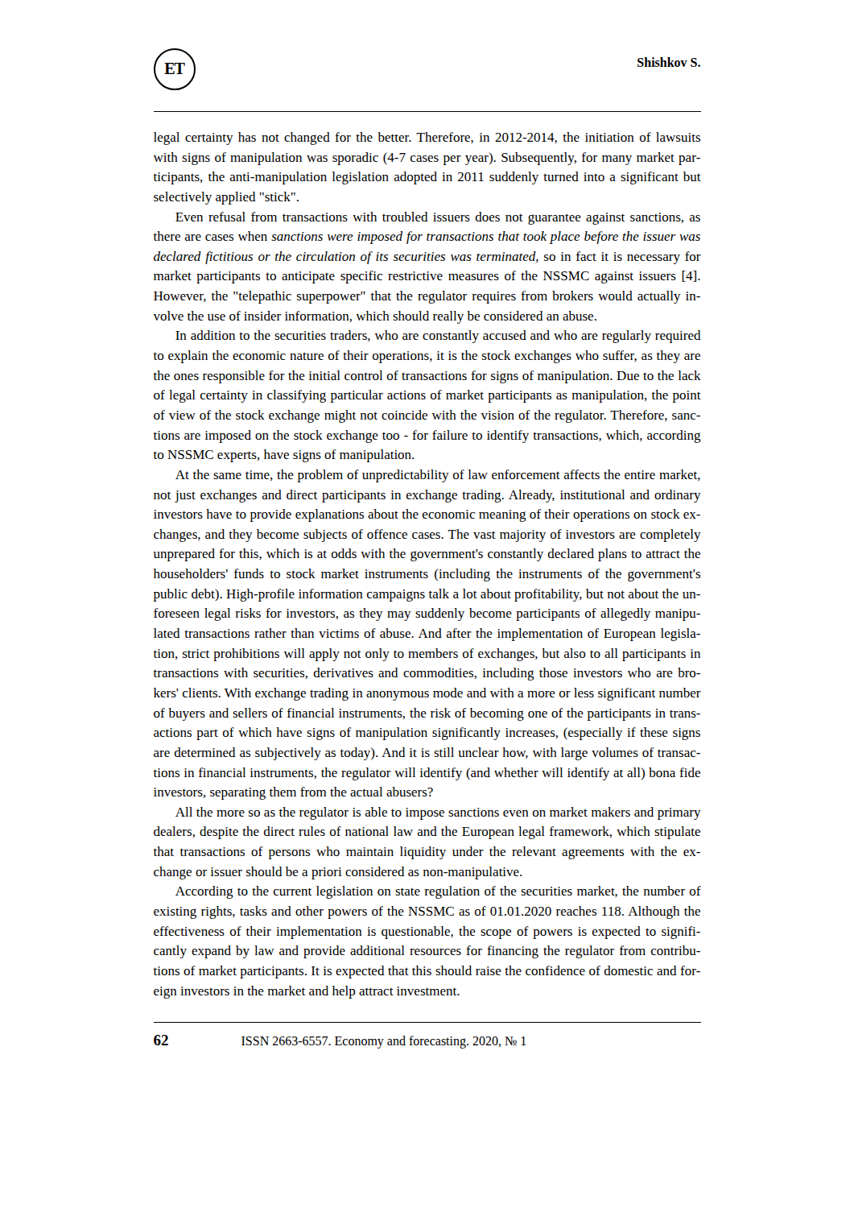ET
Shishkov S.
legal certainty has not changed for the better. Therefore, in 2012-2014, the initiation of lawsuits with signs of manipulation was sporadic (4-7 cases per year). Subsequently, for many market participants, the anti-manipulation legislation adopted in 2011 suddenly turned into a significant but selectively applied "stick".
Even refusal from transactions with troubled issuers does not guarantee against sanctions, as there are cases when sanctions were imposed for transactions that took place before the issuer was declared fictitious or the circulation of its securities was terminated, so in fact it is necessary for market participants to anticipate specific restrictive measures of the NSSMC against issuers [4]. However, the "telepathic superpower" that the regulator requires from brokers would actually involve the use of insider information, which should really be considered an abuse.
In addition to the securities traders, who are constantly accused and who are regularly required to explain the economic nature of their operations, it is the stock exchanges who suffer, as they are the ones responsible for the initial control of transactions for signs of manipulation. Due to the lack of legal certainty in classifying particular actions of market participants as manipulation, the point of view of the stock exchange might not coincide with the vision of the regulator. Therefore, sanctions are imposed on the stock exchange too - for failure to identify transactions, which, according to NSSMC experts, have signs of manipulation.
At the same time, the problem of unpredictability of law enforcement affects the entire market, not just exchanges and direct participants in exchange trading. Already, institutional and ordinary investors have to provide explanations about the economic meaning of their operations on stock exchanges, and they become subjects of offence cases. The vast majority of investors are completely unprepared for this, which is at odds with the government's constantly declared plans to attract the householders' funds to stock market instruments (including the instruments of the government's public debt). High-profile information campaigns talk a lot about profitability, but not about the unforeseen legal risks for investors, as they may suddenly become participants of allegedly manipulated transactions rather than victims of abuse. And after the implementation of European legislation, strict prohibitions will apply not only to members of exchanges, but also to all participants in transactions with securities, derivatives and commodities, including those investors who are brokers' clients. With exchange trading in anonymous mode and with a more or less significant number of buyers and sellers of financial instruments, the risk of becoming one of the participants in transactions part of which have signs of manipulation significantly increases, (especially if these signs are determined as subjectively as today). And it is still unclear how, with large volumes of transactions in financial instruments, the regulator will identify (and whether will identify at all) bona fide investors, separating them from the actual abusers?
All the more so as the regulator is able to impose sanctions even on market makers and primary dealers, despite the direct rules of national law and the European legal framework, which stipulate that transactions of persons who maintain liquidity under the relevant agreements with the exchange or issuer should be a priori considered as non-manipulative.
According to the current legislation on state regulation of the securities market, the number of existing rights, tasks and other powers of the NSSMC as of 01.01.2020 reaches 118. Although the effectiveness of their implementation is questionable, the scope of powers is expected to significantly expand by law and provide additional resources for financing the regulator from contributions of market participants. It is expected that this should raise the confidence of domestic and foreign investors in the market and help attract investment.
62 ISSN 2663-6557. Economy and forecasting. 2020, № 1